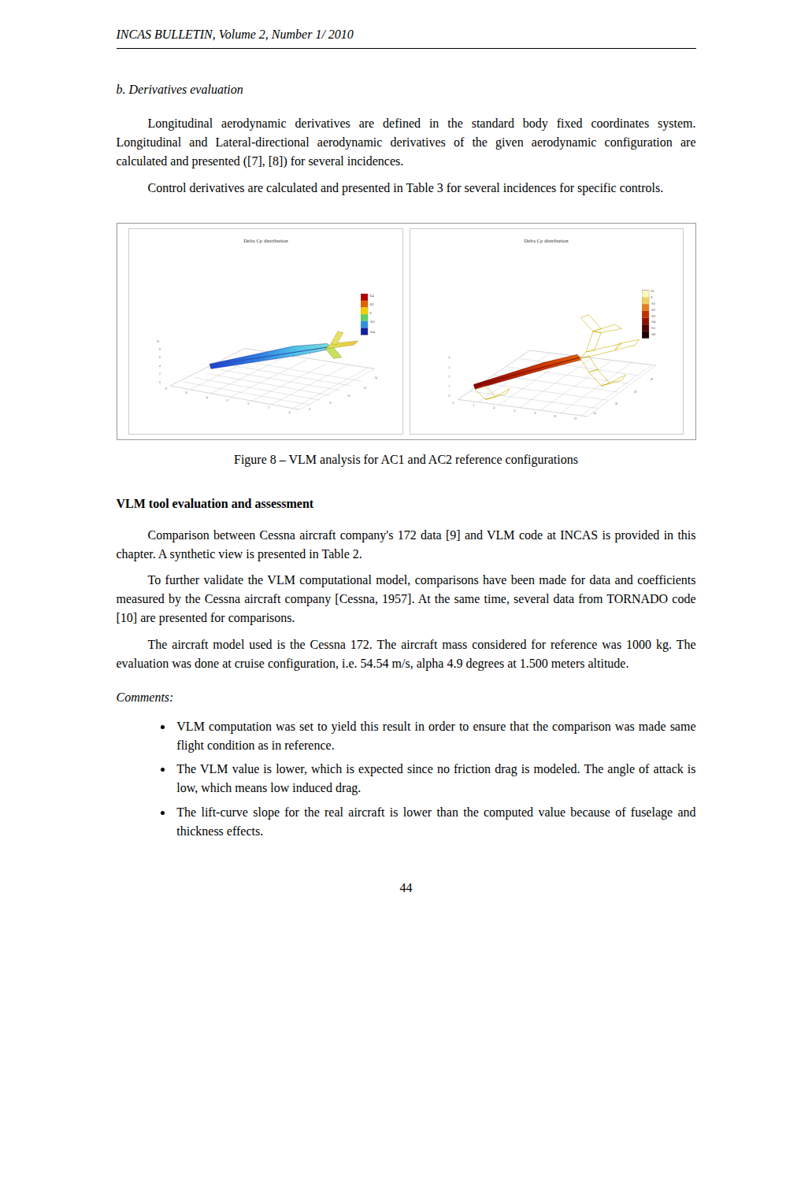INCAS BULLETIN, Volume 2, Number 1/ 2010
b. Derivatives evaluation
Longitudinal aerodynamic derivatives are defined in the standard body fixed coordinates system. Longitudinal and Lateral-directional aerodynamic derivatives of the given aerodynamic configuration are calculated and presented ([7], [8]) for several incidences.
Control derivatives are calculated and presented in Table 3 for several incidences for specific controls.
Delta Cp distribution
-8 -6 -4 -2 0 2 4 6 8 10 12 14 0 2 4 6 8 10 0.4 0.2 0 -0.2 -0.4
Delta Cp distribution
0 2 4 6 8 10 12 14 16 18 20 0 1 2 3 4 0.1 0 -0.1 -0.2 -0.3 -0.4 -0.5 -0.6
Figure 8 – VLM analysis for AC1 and AC2 reference configurations
VLM tool evaluation and assessment
Comparison between Cessna aircraft company's 172 data [9] and VLM code at INCAS is provided in this chapter. A synthetic view is presented in Table 2.
To further validate the VLM computational model, comparisons have been made for data and coefficients measured by the Cessna aircraft company [Cessna, 1957]. At the same time, several data from TORNADO code [10] are presented for comparisons.
The aircraft model used is the Cessna 172. The aircraft mass considered for reference was 1000 kg. The evaluation was done at cruise configuration, i.e. 54.54 m/s, alpha 4.9 degrees at 1.500 meters altitude.
Comments:
VLM computation was set to yield this result in order to ensure that the comparison was made same flight condition as in reference.
The VLM value is lower, which is expected since no friction drag is modeled. The angle of attack is low, which means low induced drag.
The lift-curve slope for the real aircraft is lower than the computed value because of fuselage and thickness effects.
44